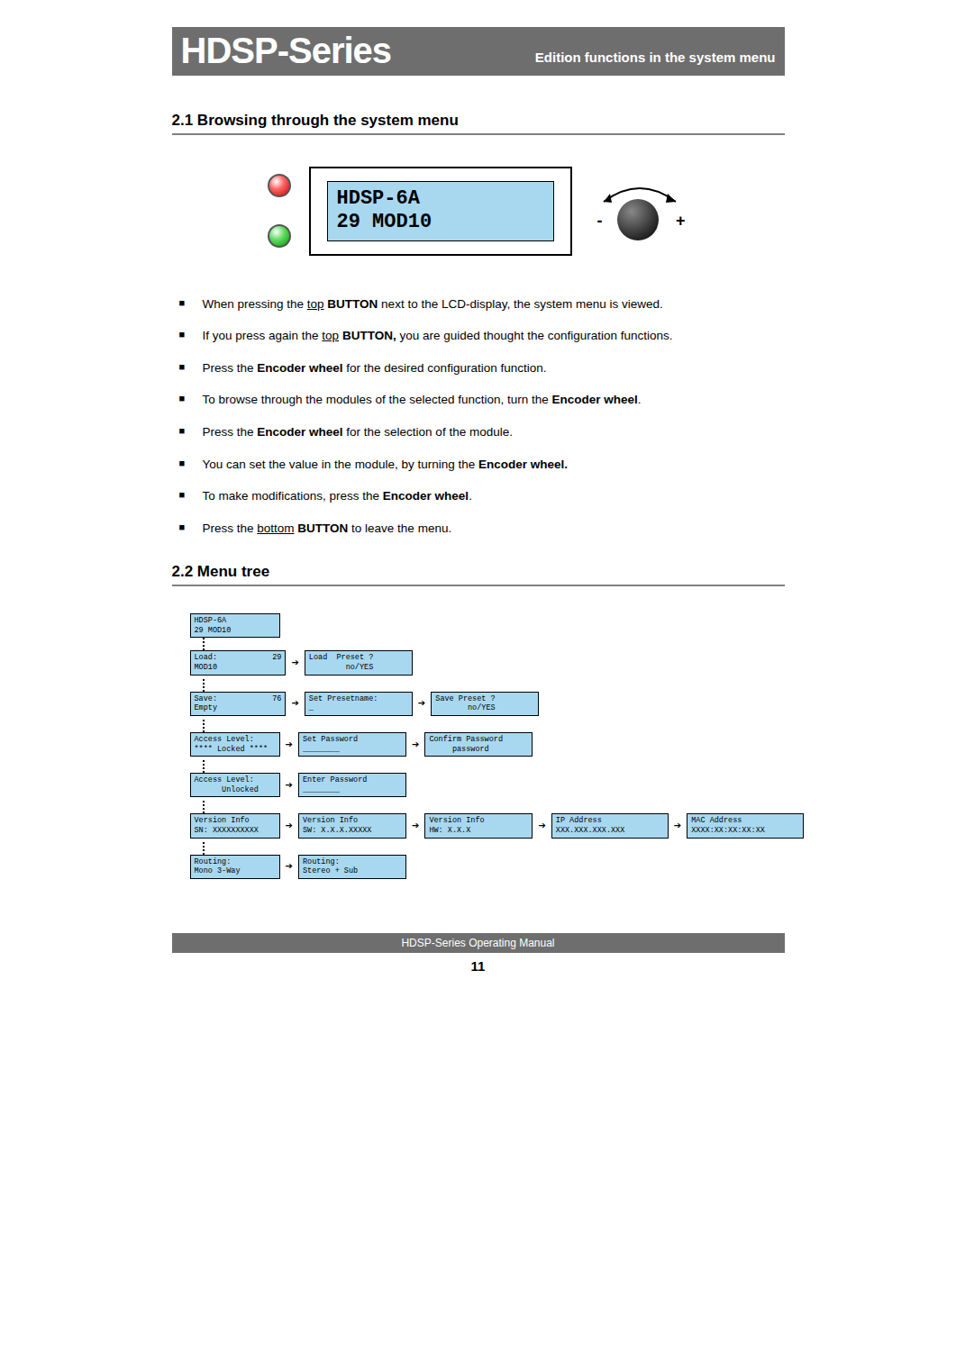HDSP-Series
Edition functions in the system menu
2.1 Browsing through the system menu
HDSP-6A
29 MOD10
-
+
When pressing the top BUTTON next to the LCD-display, the system menu is viewed.
If you press again the top BUTTON, you are guided thought the configuration functions.
Press the Encoder wheel for the desired configuration function.
To browse through the modules of the selected function, turn the Encoder wheel.
Press the Encoder wheel for the selection of the module.
You can set the value in the module, by turning the Encoder wheel.
To make modifications, press the Encoder wheel.
Press the bottom BUTTON to leave the menu.
2.2 Menu tree
HDSP-6A 29 MOD10
Load: 29 MOD10
➔
Load Preset ? no/YES
Save: 76 Empty
➔
Set Presetname: _
➔
Save Preset ? no/YES
Access Level: **** Locked ****
➔
Set Password ________
➔
Confirm Password password
Access Level: Unlocked
➔
Enter Password ________
Version Info SN: XXXXXXXXXX
➔
Version Info SW: X.X.X.XXXXX
➔
Version Info HW: X.X.X
➔
IP Address XXX.XXX.XXX.XXX
➔
MAC Address XXXX:XX:XX:XX:XX
Routing: Mono 3-Way
➔
Routing: Stereo + Sub
HDSP-Series Operating Manual
11